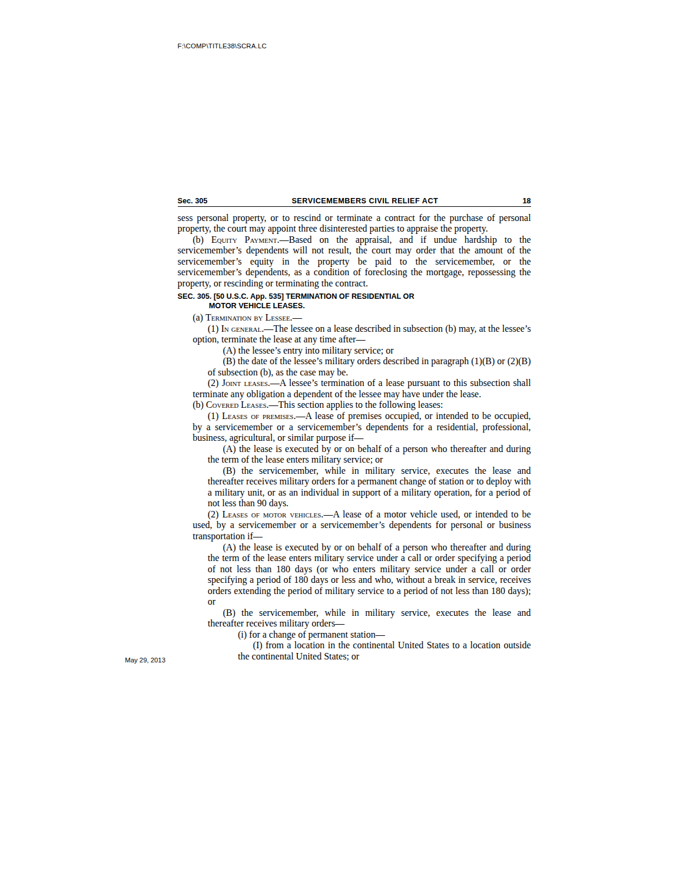F:\COMP\TITLE38\SCRA.LC
Sec. 305 SERVICEMEMBERS CIVIL RELIEF ACT 18
sess personal property, or to rescind or terminate a contract for the purchase of personal property, the court may appoint three disinterested parties to appraise the property.
(b) Equity Payment.—Based on the appraisal, and if undue hardship to the servicemember’s dependents will not result, the court may order that the amount of the servicemember’s equity in the property be paid to the servicemember, or the servicemember’s dependents, as a condition of foreclosing the mortgage, repossessing the property, or rescinding or terminating the contract.
SEC. 305. [50 U.S.C. App. 535] TERMINATION OF RESIDENTIAL ORMOTOR VEHICLE LEASES.
(a) Termination by Lessee.—
(1) In general.—The lessee on a lease described in subsection (b) may, at the lessee’s option, terminate the lease at any time after—
(A) the lessee’s entry into military service; or
(B) the date of the lessee’s military orders described in paragraph (1)(B) or (2)(B) of subsection (b), as the case may be.
(2) Joint leases.—A lessee’s termination of a lease pursuant to this subsection shall terminate any obligation a dependent of the lessee may have under the lease.
(b) Covered Leases.—This section applies to the following leases:
(1) Leases of premises.—A lease of premises occupied, or intended to be occupied, by a servicemember or a servicemember’s dependents for a residential, professional, business, agricultural, or similar purpose if—
(A) the lease is executed by or on behalf of a person who thereafter and during the term of the lease enters military service; or
(B) the servicemember, while in military service, executes the lease and thereafter receives military orders for a permanent change of station or to deploy with a military unit, or as an individual in support of a military operation, for a period of not less than 90 days.
(2) Leases of motor vehicles.—A lease of a motor vehicle used, or intended to be used, by a servicemember or a servicemember’s dependents for personal or business transportation if—
(A) the lease is executed by or on behalf of a person who thereafter and during the term of the lease enters military service under a call or order specifying a period of not less than 180 days (or who enters military service under a call or order specifying a period of 180 days or less and who, without a break in service, receives orders extending the period of military service to a period of not less than 180 days); or
(B) the servicemember, while in military service, executes the lease and thereafter receives military orders—
(i) for a change of permanent station—
(I) from a location in the continental United States to a location outside the continental United States; or
May 29, 2013